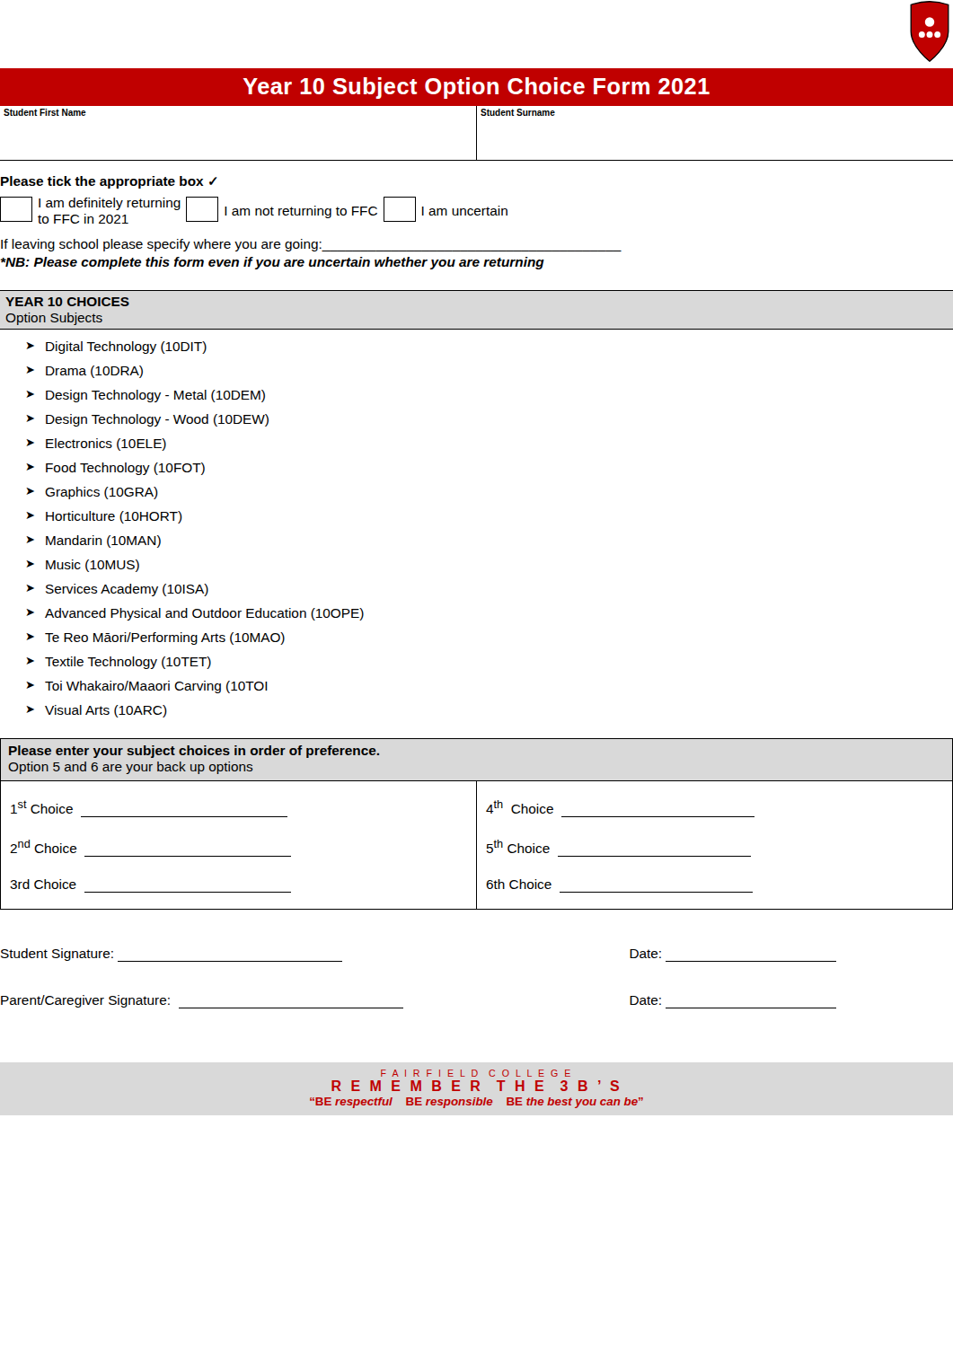Year 10 Subject Option Choice Form 2021
| Student First Name | Student Surname |
Please tick the appropriate box ✓
| | I am definitely returning to FFC in 2021 | | I am not returning to FFC | | I am uncertain |
If leaving school please specify where you are going:_______________________________________
*NB: Please complete this form even if you are uncertain whether you are returning
YEAR 10 CHOICES
Option Subjects
Digital Technology (10DIT)
Drama (10DRA)
Design Technology - Metal (10DEM)
Design Technology - Wood (10DEW)
Electronics (10ELE)
Food Technology (10FOT)
Graphics (10GRA)
Horticulture (10HORT)
Mandarin (10MAN)
Music (10MUS)
Services Academy (10ISA)
Advanced Physical and Outdoor Education (10OPE)
Te Reo Māori/Performing Arts (10MAO)
Textile Technology (10TET)
Toi Whakairo/Maaori Carving (10TOI
Visual Arts (10ARC)
Please enter your subject choices in order of preference.
Option 5 and 6 are your back up options
| 1 st Choice 2 nd Choice 3rd Choice | 4 th Choice 5 th Choice 6th Choice |
| Student Signature: | Date: |
| Parent/Caregiver Signature: | Date: |
F A I R F I E L D C O L L E G E
R E M E M B E R T H E 3 B ’ S
“BE respectful BE responsible BE the best you can be”